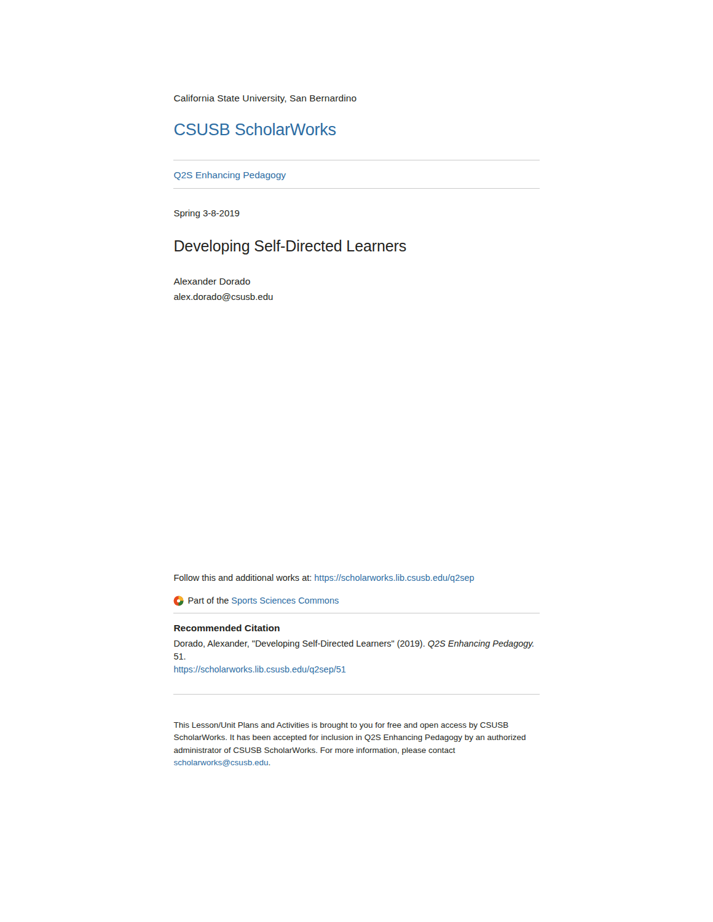California State University, San Bernardino
CSUSB ScholarWorks
Q2S Enhancing Pedagogy
Spring 3-8-2019
Developing Self-Directed Learners
Alexander Dorado
alex.dorado@csusb.edu
Follow this and additional works at: https://scholarworks.lib.csusb.edu/q2sep
Part of the Sports Sciences Commons
Recommended Citation
Dorado, Alexander, "Developing Self-Directed Learners" (2019). Q2S Enhancing Pedagogy. 51.
https://scholarworks.lib.csusb.edu/q2sep/51
This Lesson/Unit Plans and Activities is brought to you for free and open access by CSUSB ScholarWorks. It has been accepted for inclusion in Q2S Enhancing Pedagogy by an authorized administrator of CSUSB ScholarWorks. For more information, please contact scholarworks@csusb.edu.